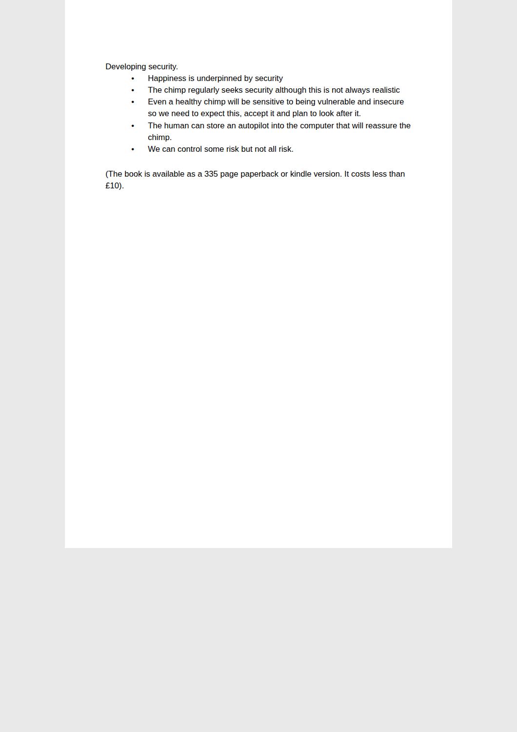Developing security.
Happiness is underpinned by security
The chimp regularly seeks security although this is not always realistic
Even a healthy chimp will be sensitive to being vulnerable and insecure so we need to expect this, accept it and plan to look after it.
The human can store an autopilot into the computer that will reassure the chimp.
We can control some risk but not all risk.
(The book is available as a 335 page paperback or kindle version. It costs less than £10).